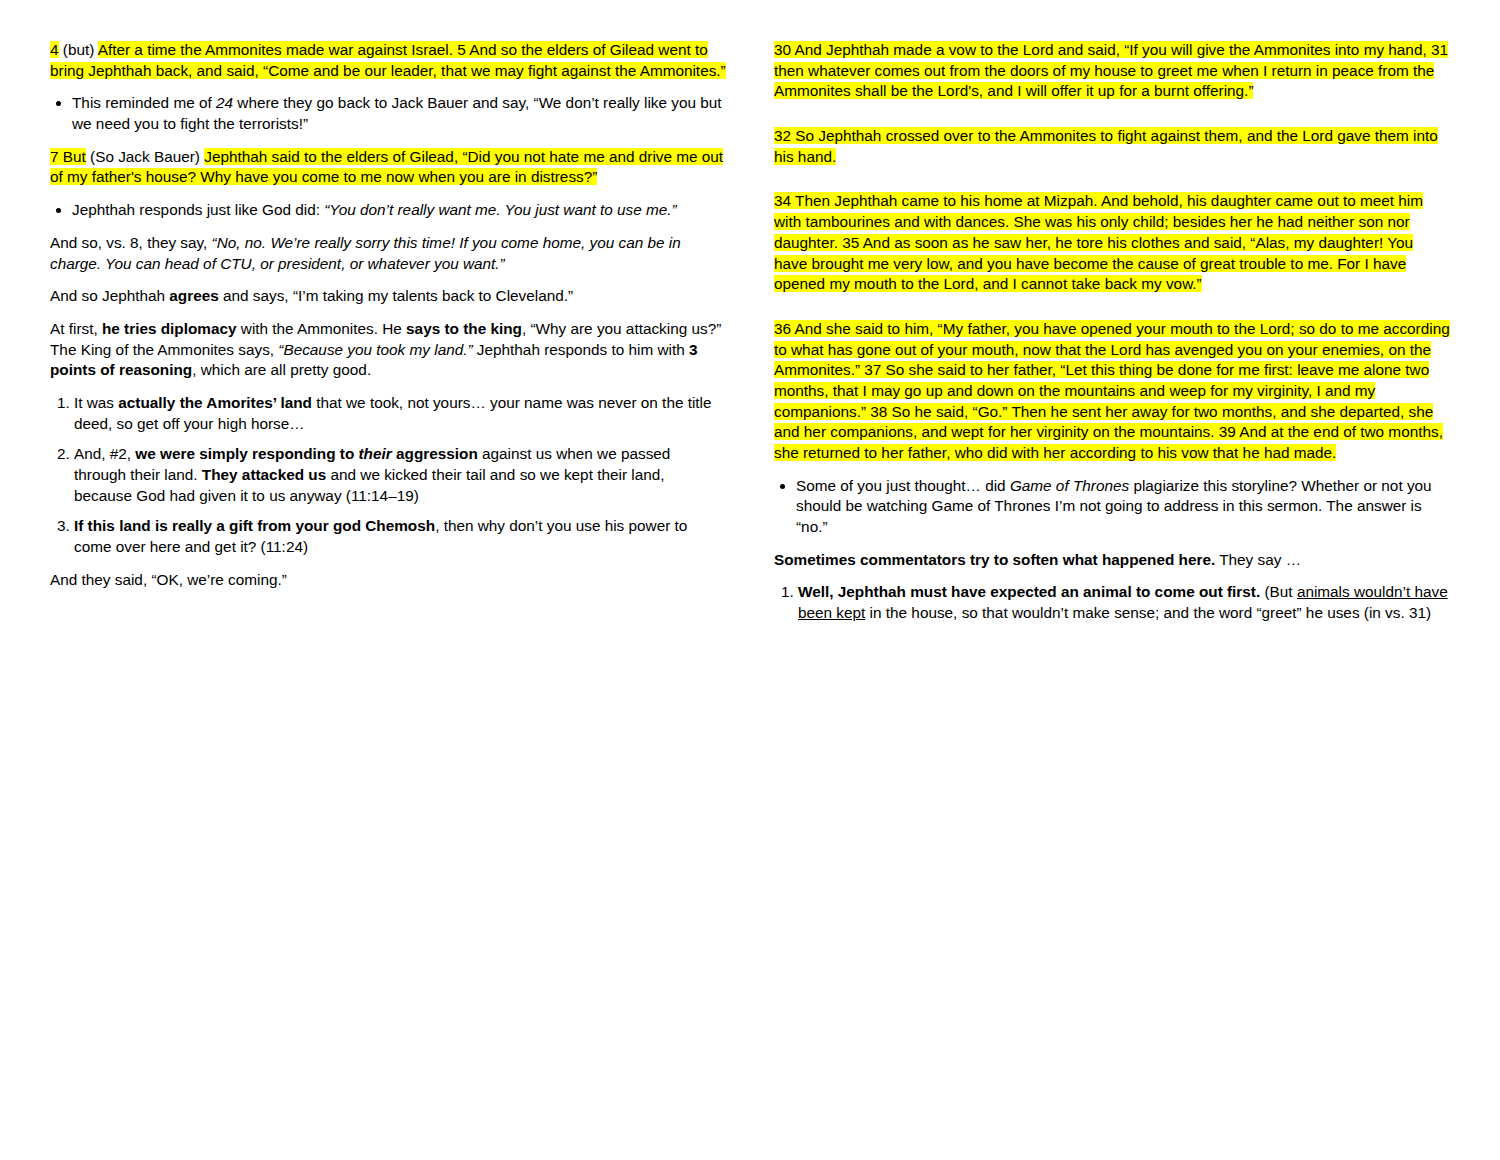4 (but) After a time the Ammonites made war against Israel. 5 And so the elders of Gilead went to bring Jephthah back, and said, “Come and be our leader, that we may fight against the Ammonites.”
This reminded me of 24 where they go back to Jack Bauer and say, “We don’t really like you but we need you to fight the terrorists!”
7 But (So Jack Bauer) Jephthah said to the elders of Gilead, “Did you not hate me and drive me out of my father's house? Why have you come to me now when you are in distress?”
Jephthah responds just like God did: “You don’t really want me. You just want to use me.”
And so, vs. 8, they say, “No, no. We’re really sorry this time! If you come home, you can be in charge. You can head of CTU, or president, or whatever you want.”
And so Jephthah agrees and says, “I’m taking my talents back to Cleveland.”
At first, he tries diplomacy with the Ammonites. He says to the king, “Why are you attacking us?” The King of the Ammonites says, “Because you took my land.” Jephthah responds to him with 3 points of reasoning, which are all pretty good.
It was actually the Amorites’ land that we took, not yours… your name was never on the title deed, so get off your high horse…
And, #2, we were simply responding to their aggression against us when we passed through their land. They attacked us and we kicked their tail and so we kept their land, because God had given it to us anyway (11:14–19)
If this land is really a gift from your god Chemosh, then why don’t you use his power to come over here and get it? (11:24)
And they said, “OK, we’re coming.”
30 And Jephthah made a vow to the Lord and said, “If you will give the Ammonites into my hand, 31 then whatever comes out from the doors of my house to greet me when I return in peace from the Ammonites shall be the Lord's, and I will offer it up for a burnt offering.”
32 So Jephthah crossed over to the Ammonites to fight against them, and the Lord gave them into his hand.
34 Then Jephthah came to his home at Mizpah. And behold, his daughter came out to meet him with tambourines and with dances. She was his only child; besides her he had neither son nor daughter. 35 And as soon as he saw her, he tore his clothes and said, “Alas, my daughter! You have brought me very low, and you have become the cause of great trouble to me. For I have opened my mouth to the Lord, and I cannot take back my vow.”
36 And she said to him, “My father, you have opened your mouth to the Lord; so do to me according to what has gone out of your mouth, now that the Lord has avenged you on your enemies, on the Ammonites.” 37 So she said to her father, “Let this thing be done for me first: leave me alone two months, that I may go up and down on the mountains and weep for my virginity, I and my companions.” 38 So he said, “Go.” Then he sent her away for two months, and she departed, she and her companions, and wept for her virginity on the mountains. 39 And at the end of two months, she returned to her father, who did with her according to his vow that he had made.
Some of you just thought… did Game of Thrones plagiarize this storyline? Whether or not you should be watching Game of Thrones I’m not going to address in this sermon. The answer is “no.”
Sometimes commentators try to soften what happened here. They say …
Well, Jephthah must have expected an animal to come out first. (But animals wouldn’t have been kept in the house, so that wouldn’t make sense; and the word “greet” he uses (in vs. 31)